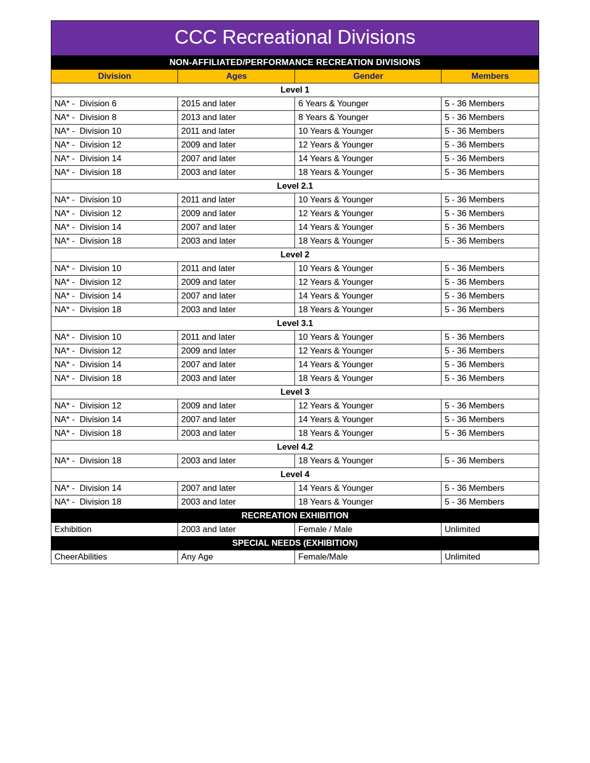CCC Recreational Divisions
| NON-AFFILIATED/PERFORMANCE RECREATION DIVISIONS |
| --- |
| Division | Ages | Gender | Members |
| Level 1 |
| NA* - Division 6 | 2015 and later | 6 Years & Younger | 5 - 36 Members |
| NA* - Division 8 | 2013 and later | 8 Years & Younger | 5 - 36 Members |
| NA* - Division 10 | 2011 and later | 10 Years & Younger | 5 - 36 Members |
| NA* - Division 12 | 2009 and later | 12 Years & Younger | 5 - 36 Members |
| NA* - Division 14 | 2007 and later | 14 Years & Younger | 5 - 36 Members |
| NA* - Division 18 | 2003 and later | 18 Years & Younger | 5 - 36 Members |
| Level 2.1 |
| NA* - Division 10 | 2011 and later | 10 Years & Younger | 5 - 36 Members |
| NA* - Division 12 | 2009 and later | 12 Years & Younger | 5 - 36 Members |
| NA* - Division 14 | 2007 and later | 14 Years & Younger | 5 - 36 Members |
| NA* - Division 18 | 2003 and later | 18 Years & Younger | 5 - 36 Members |
| Level 2 |
| NA* - Division 10 | 2011 and later | 10 Years & Younger | 5 - 36 Members |
| NA* - Division 12 | 2009 and later | 12 Years & Younger | 5 - 36 Members |
| NA* - Division 14 | 2007 and later | 14 Years & Younger | 5 - 36 Members |
| NA* - Division 18 | 2003 and later | 18 Years & Younger | 5 - 36 Members |
| Level 3.1 |
| NA* - Division 10 | 2011 and later | 10 Years & Younger | 5 - 36 Members |
| NA* - Division 12 | 2009 and later | 12 Years & Younger | 5 - 36 Members |
| NA* - Division 14 | 2007 and later | 14 Years & Younger | 5 - 36 Members |
| NA* - Division 18 | 2003 and later | 18 Years & Younger | 5 - 36 Members |
| Level 3 |
| NA* - Division 12 | 2009 and later | 12 Years & Younger | 5 - 36 Members |
| NA* - Division 14 | 2007 and later | 14 Years & Younger | 5 - 36 Members |
| NA* - Division 18 | 2003 and later | 18 Years & Younger | 5 - 36 Members |
| Level 4.2 |
| NA* - Division 18 | 2003 and later | 18 Years & Younger | 5 - 36 Members |
| Level 4 |
| NA* - Division 14 | 2007 and later | 14 Years & Younger | 5 - 36 Members |
| NA* - Division 18 | 2003 and later | 18 Years & Younger | 5 - 36 Members |
| RECREATION EXHIBITION |
| Exhibition | 2003 and later | Female / Male | Unlimited |
| SPECIAL NEEDS (EXHIBITION) |
| CheerAbilities | Any Age | Female/Male | Unlimited |